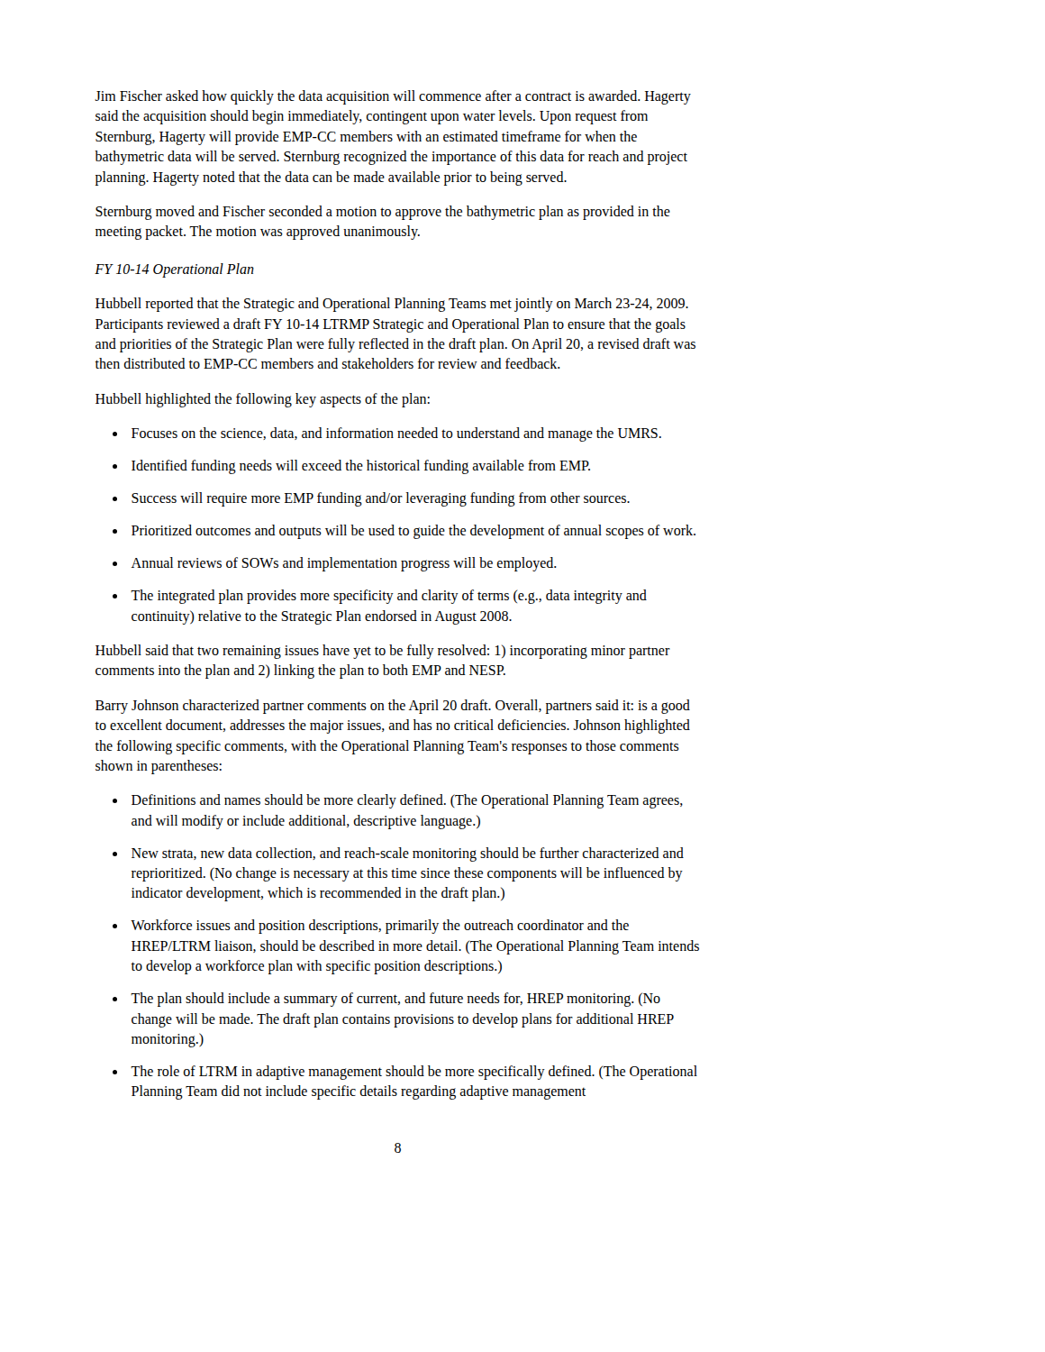Jim Fischer asked how quickly the data acquisition will commence after a contract is awarded. Hagerty said the acquisition should begin immediately, contingent upon water levels. Upon request from Sternburg, Hagerty will provide EMP-CC members with an estimated timeframe for when the bathymetric data will be served. Sternburg recognized the importance of this data for reach and project planning. Hagerty noted that the data can be made available prior to being served.
Sternburg moved and Fischer seconded a motion to approve the bathymetric plan as provided in the meeting packet. The motion was approved unanimously.
FY 10-14 Operational Plan
Hubbell reported that the Strategic and Operational Planning Teams met jointly on March 23-24, 2009. Participants reviewed a draft FY 10-14 LTRMP Strategic and Operational Plan to ensure that the goals and priorities of the Strategic Plan were fully reflected in the draft plan. On April 20, a revised draft was then distributed to EMP-CC members and stakeholders for review and feedback.
Hubbell highlighted the following key aspects of the plan:
Focuses on the science, data, and information needed to understand and manage the UMRS.
Identified funding needs will exceed the historical funding available from EMP.
Success will require more EMP funding and/or leveraging funding from other sources.
Prioritized outcomes and outputs will be used to guide the development of annual scopes of work.
Annual reviews of SOWs and implementation progress will be employed.
The integrated plan provides more specificity and clarity of terms (e.g., data integrity and continuity) relative to the Strategic Plan endorsed in August 2008.
Hubbell said that two remaining issues have yet to be fully resolved: 1) incorporating minor partner comments into the plan and 2) linking the plan to both EMP and NESP.
Barry Johnson characterized partner comments on the April 20 draft. Overall, partners said it: is a good to excellent document, addresses the major issues, and has no critical deficiencies. Johnson highlighted the following specific comments, with the Operational Planning Team's responses to those comments shown in parentheses:
Definitions and names should be more clearly defined. (The Operational Planning Team agrees, and will modify or include additional, descriptive language.)
New strata, new data collection, and reach-scale monitoring should be further characterized and reprioritized. (No change is necessary at this time since these components will be influenced by indicator development, which is recommended in the draft plan.)
Workforce issues and position descriptions, primarily the outreach coordinator and the HREP/LTRM liaison, should be described in more detail. (The Operational Planning Team intends to develop a workforce plan with specific position descriptions.)
The plan should include a summary of current, and future needs for, HREP monitoring. (No change will be made. The draft plan contains provisions to develop plans for additional HREP monitoring.)
The role of LTRM in adaptive management should be more specifically defined. (The Operational Planning Team did not include specific details regarding adaptive management
8